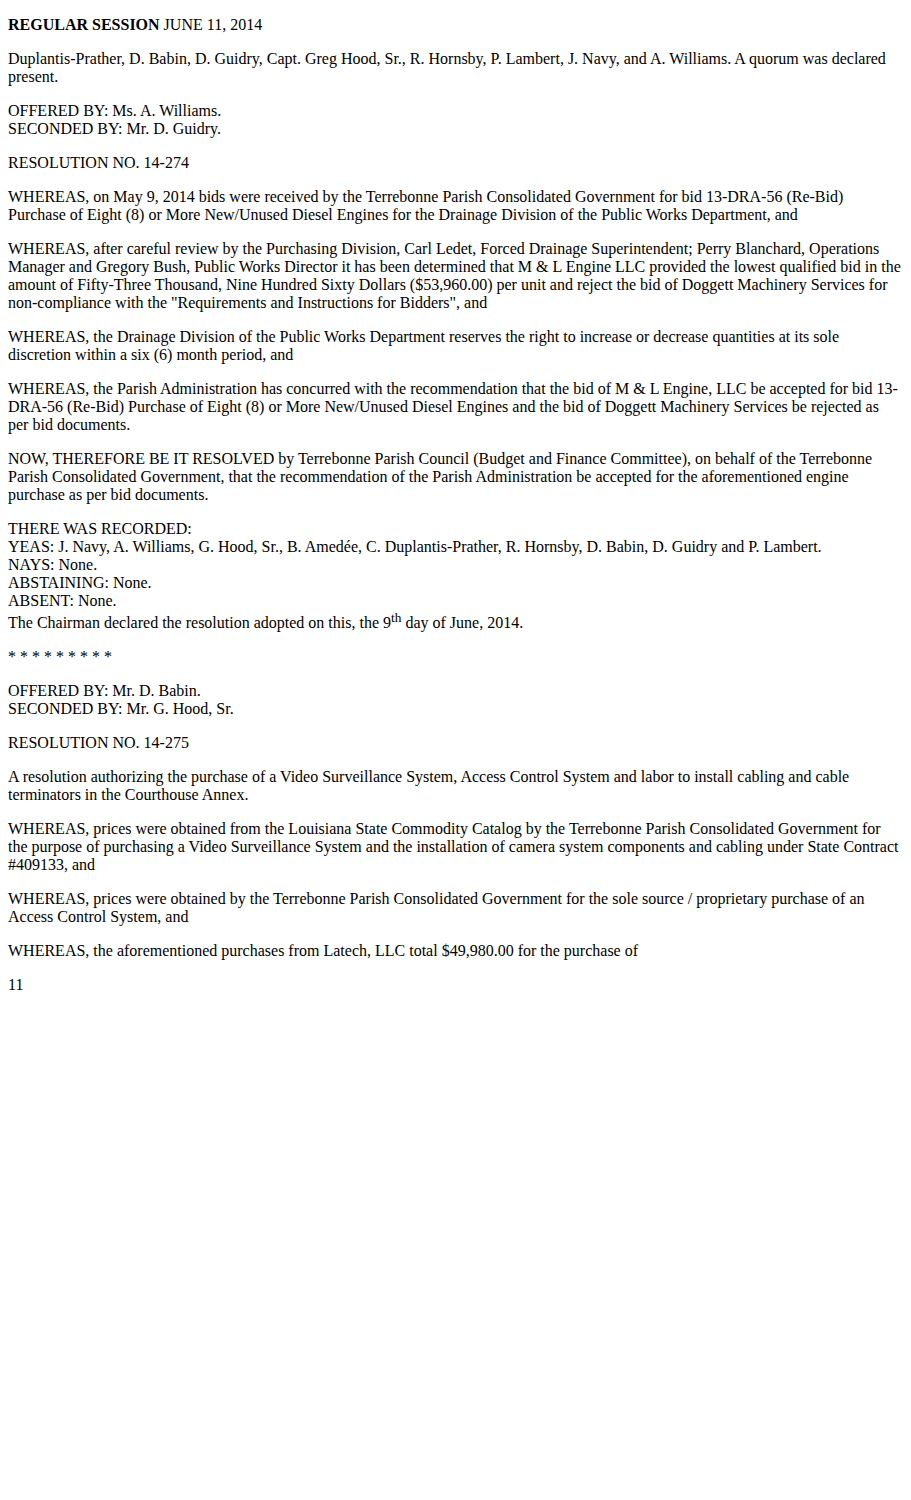REGULAR SESSION JUNE 11, 2014
Duplantis-Prather, D. Babin, D. Guidry, Capt. Greg Hood, Sr., R. Hornsby, P. Lambert, J. Navy, and A. Williams. A quorum was declared present.
OFFERED BY: Ms. A. Williams.
SECONDED BY: Mr. D. Guidry.
RESOLUTION NO. 14-274
WHEREAS, on May 9, 2014 bids were received by the Terrebonne Parish Consolidated Government for bid 13-DRA-56 (Re-Bid) Purchase of Eight (8) or More New/Unused Diesel Engines for the Drainage Division of the Public Works Department, and
WHEREAS, after careful review by the Purchasing Division, Carl Ledet, Forced Drainage Superintendent; Perry Blanchard, Operations Manager and Gregory Bush, Public Works Director it has been determined that M & L Engine LLC provided the lowest qualified bid in the amount of Fifty-Three Thousand, Nine Hundred Sixty Dollars ($53,960.00) per unit and reject the bid of Doggett Machinery Services for non-compliance with the "Requirements and Instructions for Bidders", and
WHEREAS, the Drainage Division of the Public Works Department reserves the right to increase or decrease quantities at its sole discretion within a six (6) month period, and
WHEREAS, the Parish Administration has concurred with the recommendation that the bid of M & L Engine, LLC be accepted for bid 13-DRA-56 (Re-Bid) Purchase of Eight (8) or More New/Unused Diesel Engines and the bid of Doggett Machinery Services be rejected as per bid documents.
NOW, THEREFORE BE IT RESOLVED by Terrebonne Parish Council (Budget and Finance Committee), on behalf of the Terrebonne Parish Consolidated Government, that the recommendation of the Parish Administration be accepted for the aforementioned engine purchase as per bid documents.
THERE WAS RECORDED:
YEAS: J. Navy, A. Williams, G. Hood, Sr., B. Amedée, C. Duplantis-Prather, R. Hornsby, D. Babin, D. Guidry and P. Lambert.
NAYS: None.
ABSTAINING: None.
ABSENT: None.
The Chairman declared the resolution adopted on this, the 9th day of June, 2014.
* * * * * * * * *
OFFERED BY: Mr. D. Babin.
SECONDED BY: Mr. G. Hood, Sr.
RESOLUTION NO. 14-275
A resolution authorizing the purchase of a Video Surveillance System, Access Control System and labor to install cabling and cable terminators in the Courthouse Annex.
WHEREAS, prices were obtained from the Louisiana State Commodity Catalog by the Terrebonne Parish Consolidated Government for the purpose of purchasing a Video Surveillance System and the installation of camera system components and cabling under State Contract #409133, and
WHEREAS, prices were obtained by the Terrebonne Parish Consolidated Government for the sole source / proprietary purchase of an Access Control System, and
WHEREAS, the aforementioned purchases from Latech, LLC total $49,980.00 for the purchase of
11